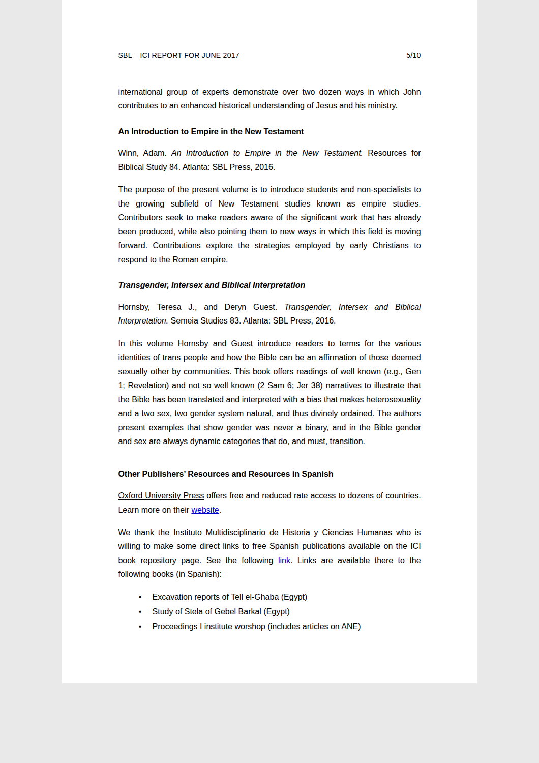SBL – ICI Report for June 2017 5/10
international group of experts demonstrate over two dozen ways in which John contributes to an enhanced historical understanding of Jesus and his ministry.
An Introduction to Empire in the New Testament
Winn, Adam. An Introduction to Empire in the New Testament. Resources for Biblical Study 84. Atlanta: SBL Press, 2016.
The purpose of the present volume is to introduce students and non-specialists to the growing subfield of New Testament studies known as empire studies. Contributors seek to make readers aware of the significant work that has already been produced, while also pointing them to new ways in which this field is moving forward. Contributions explore the strategies employed by early Christians to respond to the Roman empire.
Transgender, Intersex and Biblical Interpretation
Hornsby, Teresa J., and Deryn Guest. Transgender, Intersex and Biblical Interpretation. Semeia Studies 83. Atlanta: SBL Press, 2016.
In this volume Hornsby and Guest introduce readers to terms for the various identities of trans people and how the Bible can be an affirmation of those deemed sexually other by communities. This book offers readings of well known (e.g., Gen 1; Revelation) and not so well known (2 Sam 6; Jer 38) narratives to illustrate that the Bible has been translated and interpreted with a bias that makes heterosexuality and a two sex, two gender system natural, and thus divinely ordained. The authors present examples that show gender was never a binary, and in the Bible gender and sex are always dynamic categories that do, and must, transition.
Other Publishers’ Resources and Resources in Spanish
Oxford University Press offers free and reduced rate access to dozens of countries. Learn more on their website.
We thank the Instituto Multidisciplinario de Historia y Ciencias Humanas who is willing to make some direct links to free Spanish publications available on the ICI book repository page. See the following link. Links are available there to the following books (in Spanish):
Excavation reports of Tell el-Ghaba (Egypt)
Study of Stela of Gebel Barkal (Egypt)
Proceedings I institute worshop (includes articles on ANE)